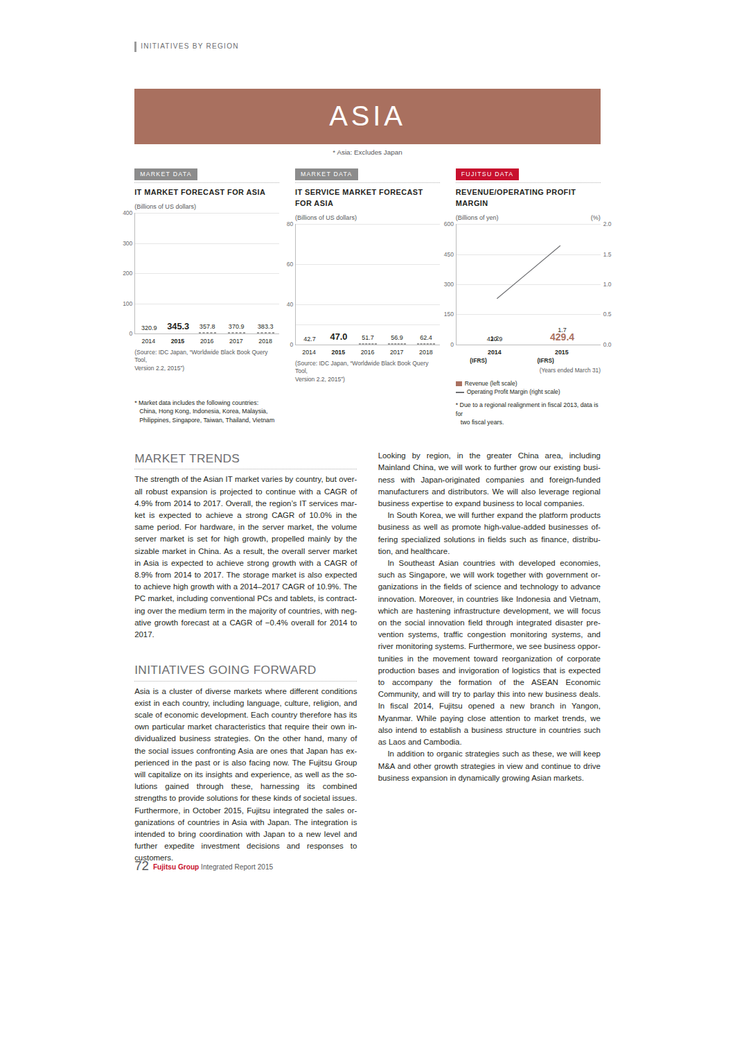Initiatives by Region
ASIA
* Asia: Excludes Japan
Market Data
IT Market Forecast for Asia
(Billions of US dollars)
400
300
200
100
0
320.9
345.3
357.8
370.9
383.3
20142015201620172018
(Source: IDC Japan, “Worldwide Black Book Query Tool,
Version 2.2, 2015”)
* Market data includes the following countries: China, Hong Kong, Indonesia, Korea, Malaysia, Philippines, Singapore, Taiwan, Thailand, Vietnam
Market Data
IT Service Market Forecast for Asia
(Billions of US dollars)
80
60
40
0
42.7
47.0
51.7
56.9
62.4
20142015201620172018
(Source: IDC Japan, “Worldwide Black Book Query Tool,
Version 2.2, 2015”)
Fujitsu Data
Revenue/Operating Profit Margin
(Billions of yen) (%)
600
450
300
150
0
2.0
1.5
1.0
0.5
0.0
420.9
1.2
429.4
1.7
2014(IFRS) 2015(IFRS)
(Years ended March 31)
Revenue (left scale)
Operating Profit Margin (right scale)
* Due to a regional realignment in fiscal 2013, data is for two fiscal years.
Market Trends
The strength of the Asian IT market varies by country, but overall robust expansion is projected to continue with a CAGR of 4.9% from 2014 to 2017. Overall, the region’s IT services market is expected to achieve a strong CAGR of 10.0% in the same period. For hardware, in the server market, the volume server market is set for high growth, propelled mainly by the sizable market in China. As a result, the overall server market in Asia is expected to achieve strong growth with a CAGR of 8.9% from 2014 to 2017. The storage market is also expected to achieve high growth with a 2014–2017 CAGR of 10.9%. The PC market, including conventional PCs and tablets, is contracting over the medium term in the majority of countries, with negative growth forecast at a CAGR of −0.4% overall for 2014 to 2017.
Initiatives Going Forward
Asia is a cluster of diverse markets where different conditions exist in each country, including language, culture, religion, and scale of economic development. Each country therefore has its own particular market characteristics that require their own individualized business strategies. On the other hand, many of the social issues confronting Asia are ones that Japan has experienced in the past or is also facing now. The Fujitsu Group will capitalize on its insights and experience, as well as the solutions gained through these, harnessing its combined strengths to provide solutions for these kinds of societal issues. Furthermore, in October 2015, Fujitsu integrated the sales organizations of countries in Asia with Japan. The integration is intended to bring coordination with Japan to a new level and further expedite investment decisions and responses to customers.
Looking by region, in the greater China area, including Mainland China, we will work to further grow our existing business with Japan-originated companies and foreign-funded manufacturers and distributors. We will also leverage regional business expertise to expand business to local companies.
In South Korea, we will further expand the platform products business as well as promote high-value-added businesses offering specialized solutions in fields such as finance, distribution, and healthcare.
In Southeast Asian countries with developed economies, such as Singapore, we will work together with government organizations in the fields of science and technology to advance innovation. Moreover, in countries like Indonesia and Vietnam, which are hastening infrastructure development, we will focus on the social innovation field through integrated disaster prevention systems, traffic congestion monitoring systems, and river monitoring systems. Furthermore, we see business opportunities in the movement toward reorganization of corporate production bases and invigoration of logistics that is expected to accompany the formation of the ASEAN Economic Community, and will try to parlay this into new business deals. In fiscal 2014, Fujitsu opened a new branch in Yangon, Myanmar. While paying close attention to market trends, we also intend to establish a business structure in countries such as Laos and Cambodia.
In addition to organic strategies such as these, we will keep M&A and other growth strategies in view and continue to drive business expansion in dynamically growing Asian markets.
72 Fujitsu Group Integrated Report 2015